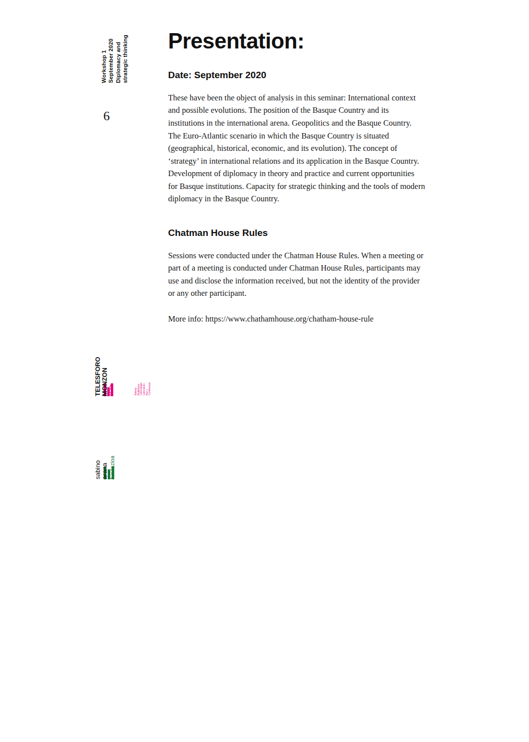Workshop 1 September 2020 Diplomacy and strategic thinking
6
Presentation:
Date: September 2020
These have been the object of analysis in this seminar: International context and possible evolutions. The position of the Basque Country and its institutions in the international arena. Geopolitics and the Basque Country. The Euro-Atlantic scenario in which the Basque Country is situated (geographical, historical, economic, and its evolution). The concept of ‘strategy’ in international relations and its application in the Basque Country. Development of diplomacy in theory and practice and current opportunities for Basque institutions. Capacity for strategic thinking and the tools of modern diplomacy in the Basque Country.
Chatman House Rules
Sessions were conducted under the Chatman House Rules. When a meeting or part of a meeting is conducted under Chatman House Rules, participants may use and disclose the information received, but not the identity of the provider or any other participant.
More info: https://www.chathamhouse.org/chatham-house-rule
TELESFORO
MONZON
eLab
Bakeaz Bizikidetza Laborategia Laboratorio Paz y Convivencia
sabino
arana
fundazioa